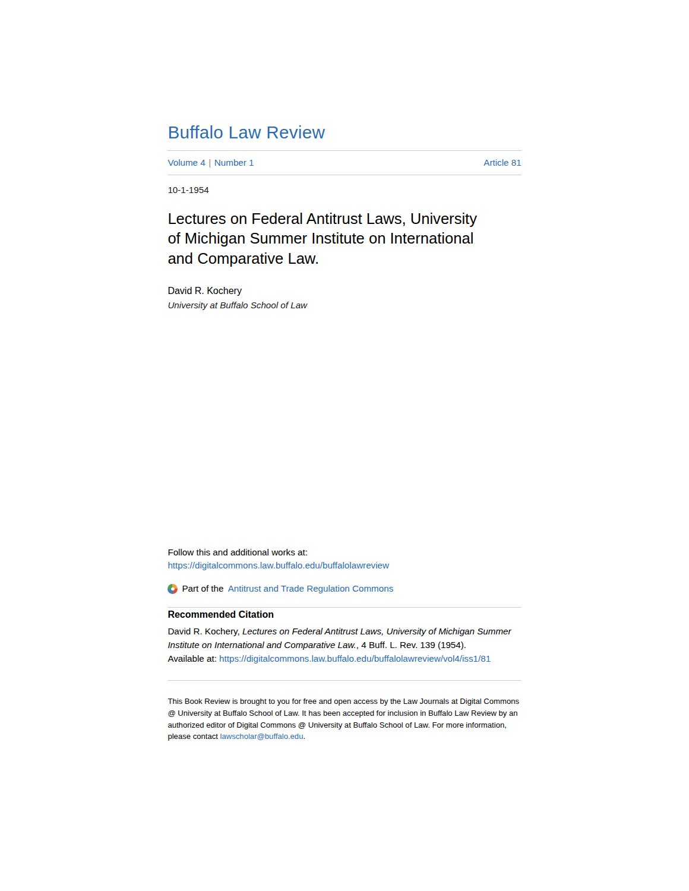Buffalo Law Review
Volume 4|Number 1
Article 81
10-1-1954
Lectures on Federal Antitrust Laws, University of Michigan Summer Institute on International and Comparative Law.
David R. Kochery
University at Buffalo School of Law
Follow this and additional works at: https://digitalcommons.law.buffalo.edu/buffalolawreview
Part of the Antitrust and Trade Regulation Commons
Recommended Citation
David R. Kochery, Lectures on Federal Antitrust Laws, University of Michigan Summer Institute on International and Comparative Law., 4 Buff. L. Rev. 139 (1954).
Available at: https://digitalcommons.law.buffalo.edu/buffalolawreview/vol4/iss1/81
This Book Review is brought to you for free and open access by the Law Journals at Digital Commons @ University at Buffalo School of Law. It has been accepted for inclusion in Buffalo Law Review by an authorized editor of Digital Commons @ University at Buffalo School of Law. For more information, please contact lawscholar@buffalo.edu.